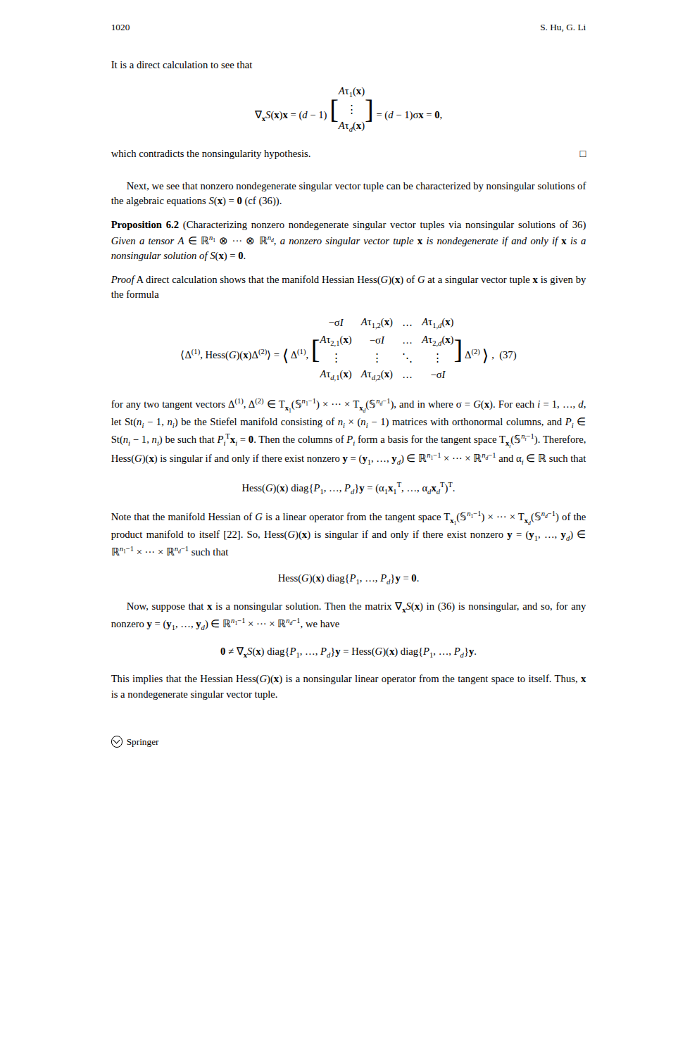1020 S. Hu, G. Li
It is a direct calculation to see that
∇xS(x)x = (d − 1) [ Aτ1(x) ⋮ Aτd(x) ] = (d − 1)σx = 0,
which contradicts the nonsingularity hypothesis. □
Next, we see that nonzero nondegenerate singular vector tuple can be characterized by nonsingular solutions of the algebraic equations S(x) = 0 (cf (36)).
Proposition 6.2 (Characterizing nonzero nondegenerate singular vector tuples via nonsingular solutions of 36) Given a tensor A ∈ ℝn1 ⊗ ··· ⊗ ℝnd, a nonzero singular vector tuple x is nondegenerate if and only if x is a nonsingular solution of S(x) = 0.
Proof A direct calculation shows that the manifold Hessian Hess(G)(x) of G at a singular vector tuple x is given by the formula
⟨Δ(1), Hess(G)(x)Δ(2)⟩ = ⟨ Δ(1), [ −σI Aτ1,2(x) … Aτ1,d(x) Aτ2,1(x) −σI … Aτ2,d(x) ⋮ ⋮ ⋱ ⋮ Aτd,1(x) Aτd,2(x) … −σI ] Δ(2) ⟩ , (37)
for any two tangent vectors Δ(1), Δ(2) ∈ Tx1(𝕊n1−1) × ··· × Txd(𝕊nd−1), and in where σ = G(x). For each i = 1, …, d, let St(ni − 1, ni) be the Stiefel manifold consisting of ni × (ni − 1) matrices with orthonormal columns, and Pi ∈ St(ni − 1, ni) be such that PiTxi = 0. Then the columns of Pi form a basis for the tangent space Txi(𝕊ni−1). Therefore, Hess(G)(x) is singular if and only if there exist nonzero y = (y1, …, yd) ∈ ℝn1−1 × ··· × ℝnd−1 and αi ∈ ℝ such that
Hess(G)(x) diag{P1, …, Pd}y = (α1x1T, …, αdxdT)T.
Note that the manifold Hessian of G is a linear operator from the tangent space Tx1(𝕊n1−1) × ··· × Txd(𝕊nd−1) of the product manifold to itself [22]. So, Hess(G)(x) is singular if and only if there exist nonzero y = (y1, …, yd) ∈ ℝn1−1 × ··· × ℝnd−1 such that
Hess(G)(x) diag{P1, …, Pd}y = 0.
Now, suppose that x is a nonsingular solution. Then the matrix ∇xS(x) in (36) is nonsingular, and so, for any nonzero y = (y1, …, yd) ∈ ℝn1−1 × ··· × ℝnd−1, we have
0 ≠ ∇xS(x) diag{P1, …, Pd}y = Hess(G)(x) diag{P1, …, Pd}y.
This implies that the Hessian Hess(G)(x) is a nonsingular linear operator from the tangent space to itself. Thus, x is a nondegenerate singular vector tuple.
Springer